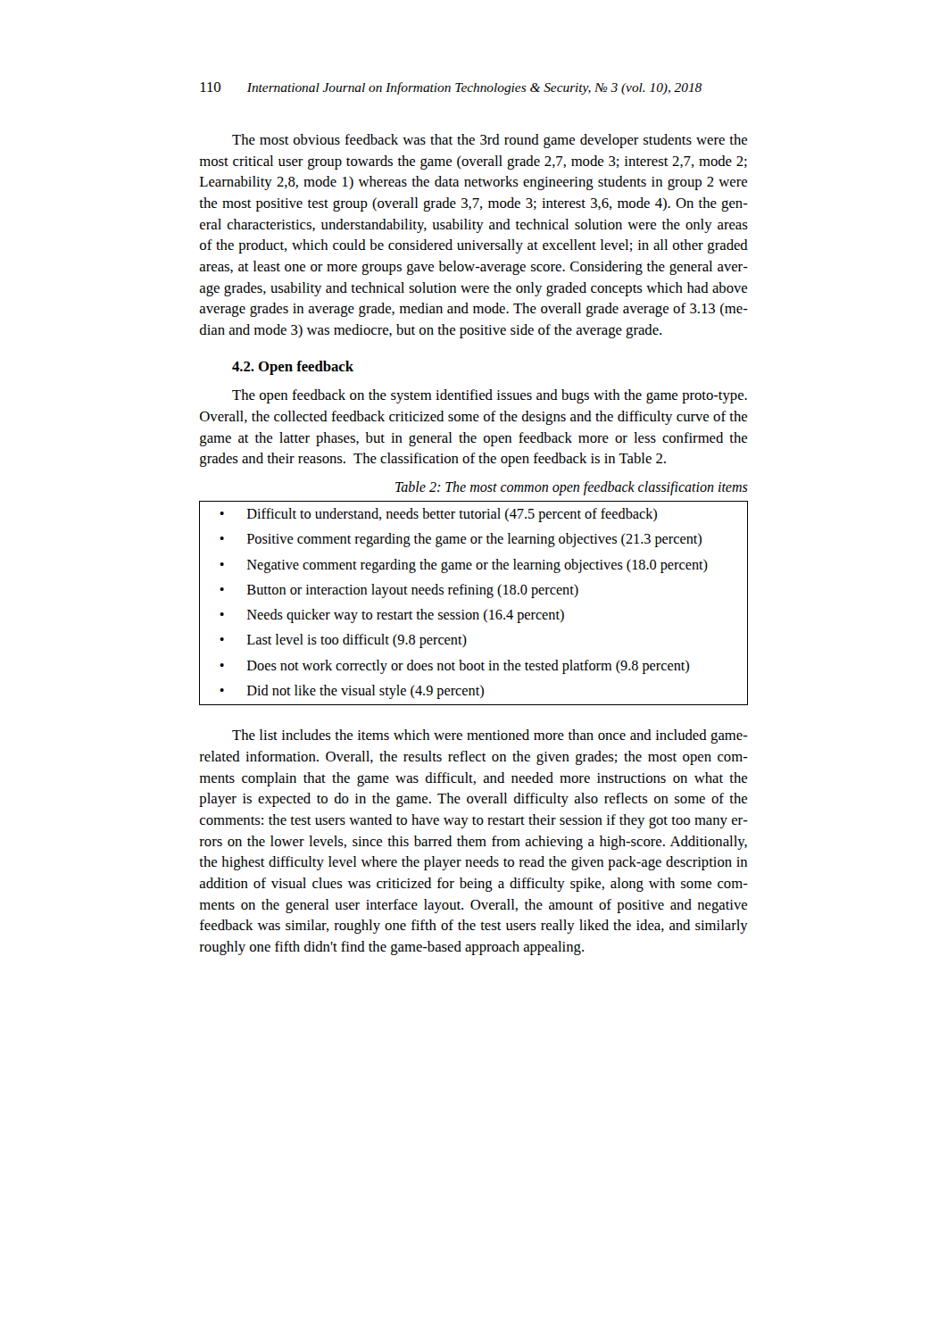110
International Journal on Information Technologies & Security, № 3 (vol. 10), 2018
The most obvious feedback was that the 3rd round game developer students were the most critical user group towards the game (overall grade 2,7, mode 3; interest 2,7, mode 2; Learnability 2,8, mode 1) whereas the data networks engineering students in group 2 were the most positive test group (overall grade 3,7, mode 3; interest 3,6, mode 4). On the general characteristics, understandability, usability and technical solution were the only areas of the product, which could be considered universally at excellent level; in all other graded areas, at least one or more groups gave below-average score. Considering the general average grades, usability and technical solution were the only graded concepts which had above average grades in average grade, median and mode. The overall grade average of 3.13 (median and mode 3) was mediocre, but on the positive side of the average grade.
4.2. Open feedback
The open feedback on the system identified issues and bugs with the game proto-type. Overall, the collected feedback criticized some of the designs and the difficulty curve of the game at the latter phases, but in general the open feedback more or less confirmed the grades and their reasons. The classification of the open feedback is in Table 2.
Table 2: The most common open feedback classification items
| • | Difficult to understand, needs better tutorial (47.5 percent of feedback) |
| • | Positive comment regarding the game or the learning objectives (21.3 percent) |
| • | Negative comment regarding the game or the learning objectives (18.0 percent) |
| • | Button or interaction layout needs refining (18.0 percent) |
| • | Needs quicker way to restart the session (16.4 percent) |
| • | Last level is too difficult (9.8 percent) |
| • | Does not work correctly or does not boot in the tested platform (9.8 percent) |
| • | Did not like the visual style (4.9 percent) |
The list includes the items which were mentioned more than once and included game-related information. Overall, the results reflect on the given grades; the most open comments complain that the game was difficult, and needed more instructions on what the player is expected to do in the game. The overall difficulty also reflects on some of the comments: the test users wanted to have way to restart their session if they got too many errors on the lower levels, since this barred them from achieving a high-score. Additionally, the highest difficulty level where the player needs to read the given pack-age description in addition of visual clues was criticized for being a difficulty spike, along with some comments on the general user interface layout. Overall, the amount of positive and negative feedback was similar, roughly one fifth of the test users really liked the idea, and similarly roughly one fifth didn't find the game-based approach appealing.